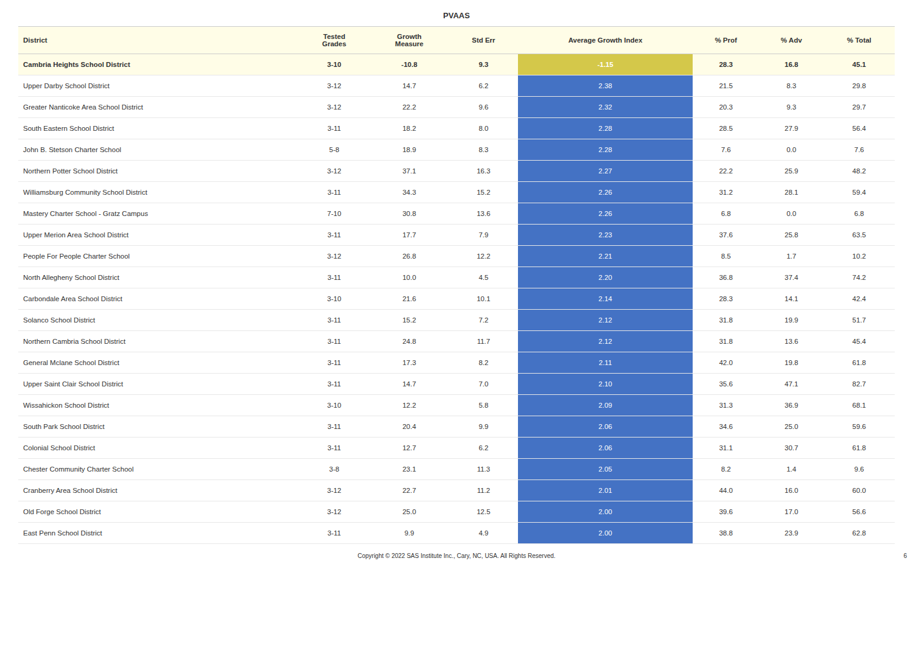PVAAS
| District | Tested Grades | Growth Measure | Std Err | Average Growth Index | % Prof | % Adv | % Total |
| --- | --- | --- | --- | --- | --- | --- | --- |
| Cambria Heights School District | 3-10 | -10.8 | 9.3 | -1.15 | 28.3 | 16.8 | 45.1 |
| Upper Darby School District | 3-12 | 14.7 | 6.2 | 2.38 | 21.5 | 8.3 | 29.8 |
| Greater Nanticoke Area School District | 3-12 | 22.2 | 9.6 | 2.32 | 20.3 | 9.3 | 29.7 |
| South Eastern School District | 3-11 | 18.2 | 8.0 | 2.28 | 28.5 | 27.9 | 56.4 |
| John B. Stetson Charter School | 5-8 | 18.9 | 8.3 | 2.28 | 7.6 | 0.0 | 7.6 |
| Northern Potter School District | 3-12 | 37.1 | 16.3 | 2.27 | 22.2 | 25.9 | 48.2 |
| Williamsburg Community School District | 3-11 | 34.3 | 15.2 | 2.26 | 31.2 | 28.1 | 59.4 |
| Mastery Charter School - Gratz Campus | 7-10 | 30.8 | 13.6 | 2.26 | 6.8 | 0.0 | 6.8 |
| Upper Merion Area School District | 3-11 | 17.7 | 7.9 | 2.23 | 37.6 | 25.8 | 63.5 |
| People For People Charter School | 3-12 | 26.8 | 12.2 | 2.21 | 8.5 | 1.7 | 10.2 |
| North Allegheny School District | 3-11 | 10.0 | 4.5 | 2.20 | 36.8 | 37.4 | 74.2 |
| Carbondale Area School District | 3-10 | 21.6 | 10.1 | 2.14 | 28.3 | 14.1 | 42.4 |
| Solanco School District | 3-11 | 15.2 | 7.2 | 2.12 | 31.8 | 19.9 | 51.7 |
| Northern Cambria School District | 3-11 | 24.8 | 11.7 | 2.12 | 31.8 | 13.6 | 45.4 |
| General Mclane School District | 3-11 | 17.3 | 8.2 | 2.11 | 42.0 | 19.8 | 61.8 |
| Upper Saint Clair School District | 3-11 | 14.7 | 7.0 | 2.10 | 35.6 | 47.1 | 82.7 |
| Wissahickon School District | 3-10 | 12.2 | 5.8 | 2.09 | 31.3 | 36.9 | 68.1 |
| South Park School District | 3-11 | 20.4 | 9.9 | 2.06 | 34.6 | 25.0 | 59.6 |
| Colonial School District | 3-11 | 12.7 | 6.2 | 2.06 | 31.1 | 30.7 | 61.8 |
| Chester Community Charter School | 3-8 | 23.1 | 11.3 | 2.05 | 8.2 | 1.4 | 9.6 |
| Cranberry Area School District | 3-12 | 22.7 | 11.2 | 2.01 | 44.0 | 16.0 | 60.0 |
| Old Forge School District | 3-12 | 25.0 | 12.5 | 2.00 | 39.6 | 17.0 | 56.6 |
| East Penn School District | 3-11 | 9.9 | 4.9 | 2.00 | 38.8 | 23.9 | 62.8 |
Copyright © 2022 SAS Institute Inc., Cary, NC, USA. All Rights Reserved. 6